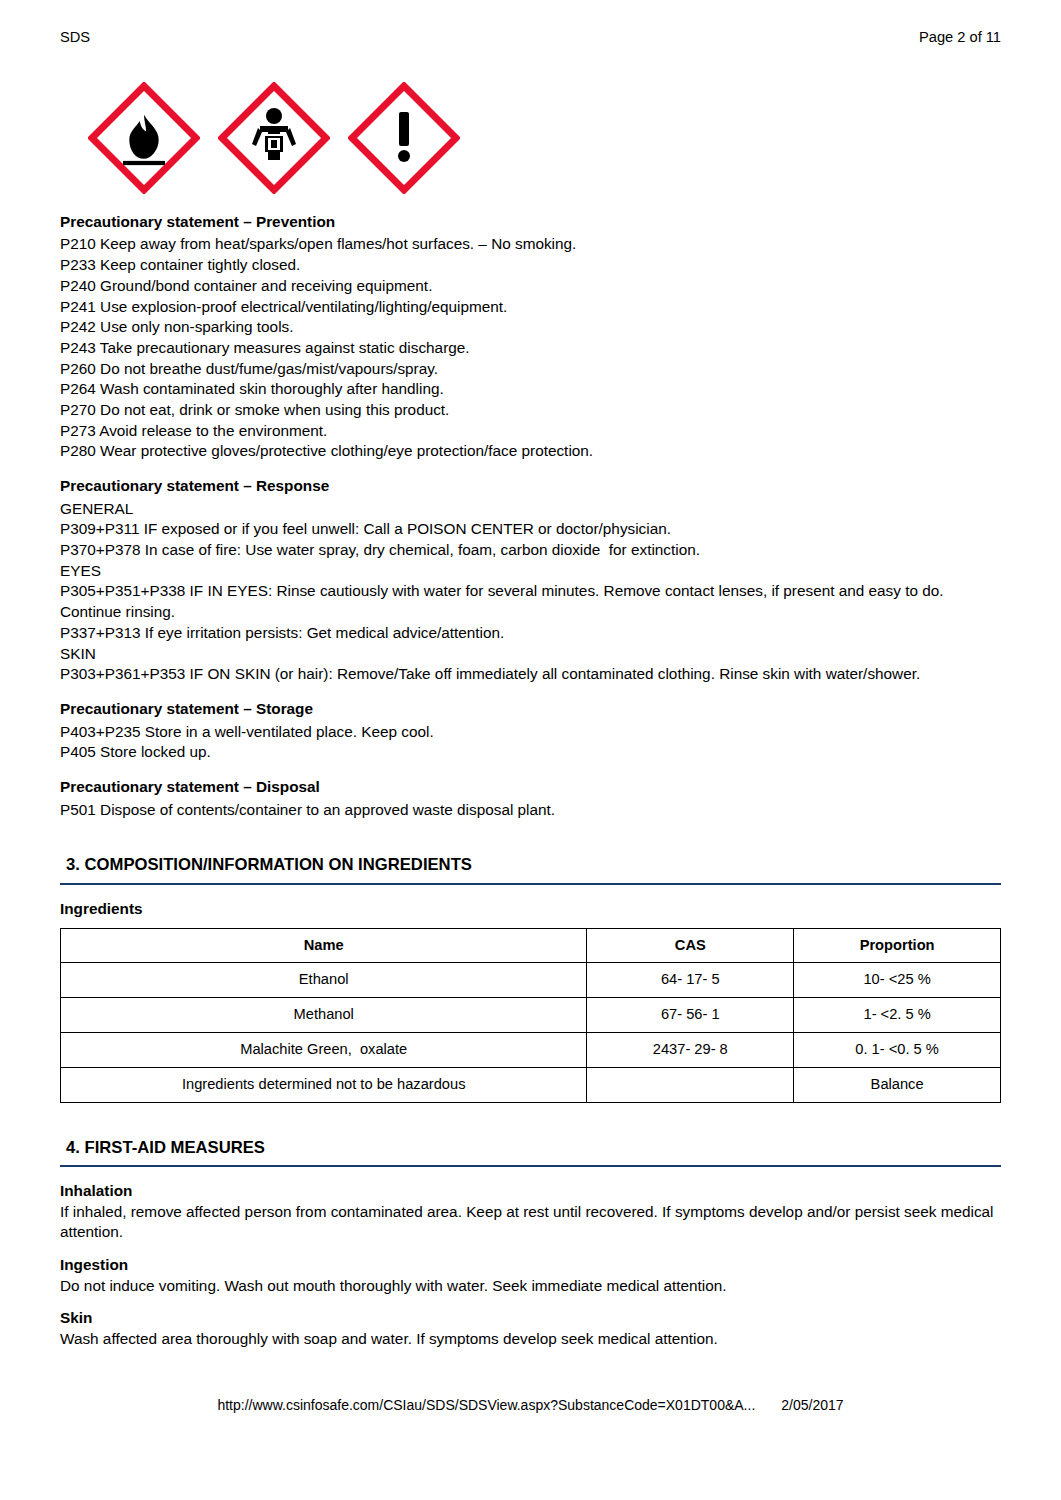SDS Page 2 of 11
Precautionary statement – Prevention
P210 Keep away from heat/sparks/open flames/hot surfaces. – No smoking.
P233 Keep container tightly closed.
P240 Ground/bond container and receiving equipment.
P241 Use explosion-proof electrical/ventilating/lighting/equipment.
P242 Use only non-sparking tools.
P243 Take precautionary measures against static discharge.
P260 Do not breathe dust/fume/gas/mist/vapours/spray.
P264 Wash contaminated skin thoroughly after handling.
P270 Do not eat, drink or smoke when using this product.
P273 Avoid release to the environment.
P280 Wear protective gloves/protective clothing/eye protection/face protection.
Precautionary statement – Response
GENERAL
P309+P311 IF exposed or if you feel unwell: Call a POISON CENTER or doctor/physician.
P370+P378 In case of fire: Use water spray, dry chemical, foam, carbon dioxide for extinction.
EYES
P305+P351+P338 IF IN EYES: Rinse cautiously with water for several minutes. Remove contact lenses, if present and easy to do. Continue rinsing.
P337+P313 If eye irritation persists: Get medical advice/attention.
SKIN
P303+P361+P353 IF ON SKIN (or hair): Remove/Take off immediately all contaminated clothing. Rinse skin with water/shower.
Precautionary statement – Storage
P403+P235 Store in a well-ventilated place. Keep cool.
P405 Store locked up.
Precautionary statement – Disposal
P501 Dispose of contents/container to an approved waste disposal plant.
3. COMPOSITION/INFORMATION ON INGREDIENTS
Ingredients
| Name | CAS | Proportion |
| --- | --- | --- |
| Ethanol | 64- 17- 5 | 10- <25 % |
| Methanol | 67- 56- 1 | 1- <2. 5 % |
| Malachite Green, oxalate | 2437- 29- 8 | 0. 1- <0. 5 % |
| Ingredients determined not to be hazardous | | Balance |
4. FIRST-AID MEASURES
Inhalation
If inhaled, remove affected person from contaminated area. Keep at rest until recovered. If symptoms develop and/or persist seek medical attention.
Ingestion
Do not induce vomiting. Wash out mouth thoroughly with water. Seek immediate medical attention.
Skin
Wash affected area thoroughly with soap and water. If symptoms develop seek medical attention.
http://www.csinfosafe.com/CSIau/SDS/SDSView.aspx?SubstanceCode=X01DT00&A... 2/05/2017